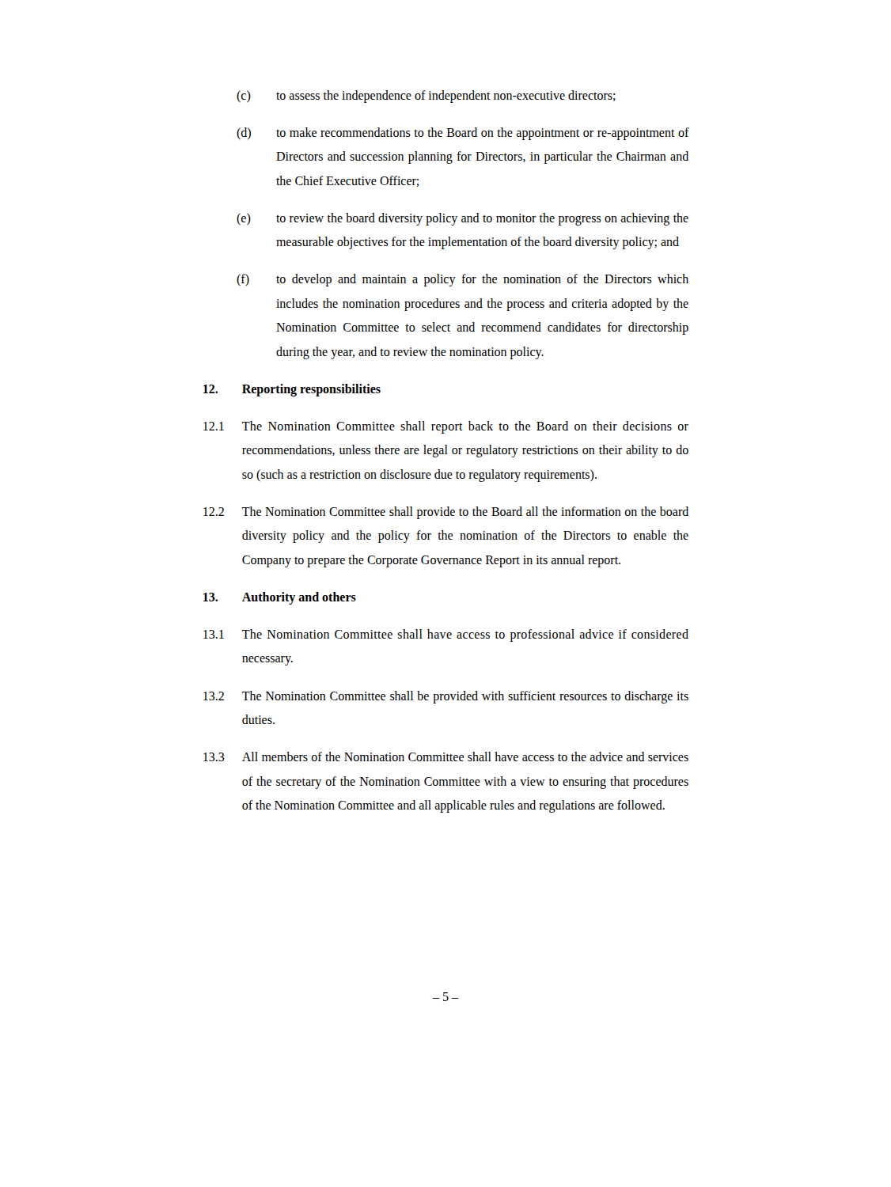(c)
to assess the independence of independent non-executive directors;
(d)
to make recommendations to the Board on the appointment or re-appointment of Directors and succession planning for Directors, in particular the Chairman and the Chief Executive Officer;
(e)
to review the board diversity policy and to monitor the progress on achieving the measurable objectives for the implementation of the board diversity policy; and
(f)
to develop and maintain a policy for the nomination of the Directors which includes the nomination procedures and the process and criteria adopted by the Nomination Committee to select and recommend candidates for directorship during the year, and to review the nomination policy.
12.
Reporting responsibilities
12.1
The Nomination Committee shall report back to the Board on their decisions or recommendations, unless there are legal or regulatory restrictions on their ability to do so (such as a restriction on disclosure due to regulatory requirements).
12.2
The Nomination Committee shall provide to the Board all the information on the board diversity policy and the policy for the nomination of the Directors to enable the Company to prepare the Corporate Governance Report in its annual report.
13.
Authority and others
13.1
The Nomination Committee shall have access to professional advice if considered necessary.
13.2
The Nomination Committee shall be provided with sufficient resources to discharge its duties.
13.3
All members of the Nomination Committee shall have access to the advice and services of the secretary of the Nomination Committee with a view to ensuring that procedures of the Nomination Committee and all applicable rules and regulations are followed.
– 5 –